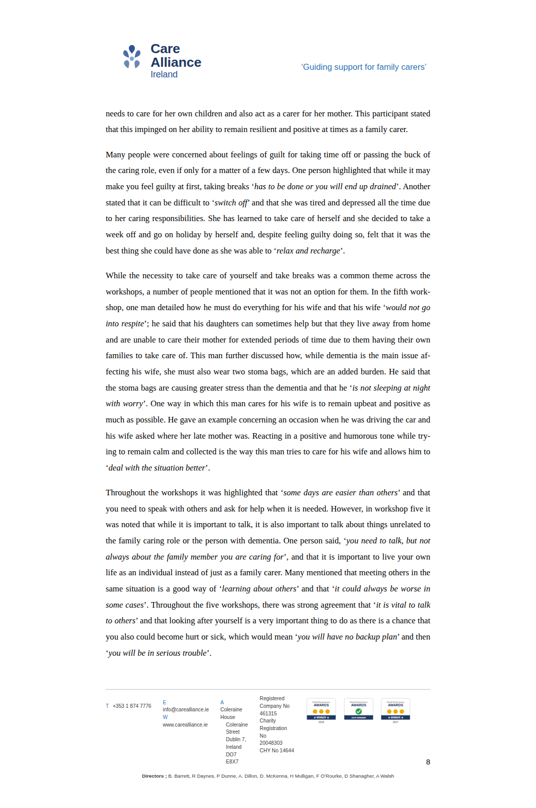Care Alliance Ireland
‘Guiding support for family carers’
needs to care for her own children and also act as a carer for her mother. This participant stated that this impinged on her ability to remain resilient and positive at times as a family carer.
Many people were concerned about feelings of guilt for taking time off or passing the buck of the caring role, even if only for a matter of a few days. One person highlighted that while it may make you feel guilty at first, taking breaks ‘has to be done or you will end up drained’. Another stated that it can be difficult to ‘switch off’ and that she was tired and depressed all the time due to her caring responsibilities. She has learned to take care of herself and she decided to take a week off and go on holiday by herself and, despite feeling guilty doing so, felt that it was the best thing she could have done as she was able to ‘relax and recharge’.
While the necessity to take care of yourself and take breaks was a common theme across the workshops, a number of people mentioned that it was not an option for them. In the fifth workshop, one man detailed how he must do everything for his wife and that his wife ‘would not go into respite’; he said that his daughters can sometimes help but that they live away from home and are unable to care their mother for extended periods of time due to them having their own families to take care of. This man further discussed how, while dementia is the main issue affecting his wife, she must also wear two stoma bags, which are an added burden. He said that the stoma bags are causing greater stress than the dementia and that he ‘is not sleeping at night with worry’. One way in which this man cares for his wife is to remain upbeat and positive as much as possible. He gave an example concerning an occasion when he was driving the car and his wife asked where her late mother was. Reacting in a positive and humorous tone while trying to remain calm and collected is the way this man tries to care for his wife and allows him to ‘deal with the situation better’.
Throughout the workshops it was highlighted that ‘some days are easier than others’ and that you need to speak with others and ask for help when it is needed. However, in workshop five it was noted that while it is important to talk, it is also important to talk about things unrelated to the family caring role or the person with dementia. One person said, ‘you need to talk, but not always about the family member you are caring for’, and that it is important to live your own life as an individual instead of just as a family carer. Many mentioned that meeting others in the same situation is a good way of ‘learning about others’ and that ‘it could always be worse in some cases’. Throughout the five workshops, there was strong agreement that ‘it is vital to talk to others’ and that looking after yourself is a very important thing to do as there is a chance that you also could become hurt or sick, which would mean ‘you will have no backup plan’ and then ‘you will be in serious trouble’.
T +353 1 874 7776
E info@carealliance.ie
W www.carealliance.ie
A Coleraine House
Coleraine Street
Dublin 7, Ireland
DO7 E8X7
Registered Company No
461315
Charity Registration No
20048303
CHY No 14644
Good Governance AWARDS ★ WINNER ★ 2016 Good Governance AWARDS 2018 WINNER Good Governance AWARDS ★ WINNER ★ 2017
8
Directors ; B. Barrett, R Daynes, P Dunne, A. Dillon, D. McKenna, H Mulligan, F O’Rourke, D Shanagher, A Walsh